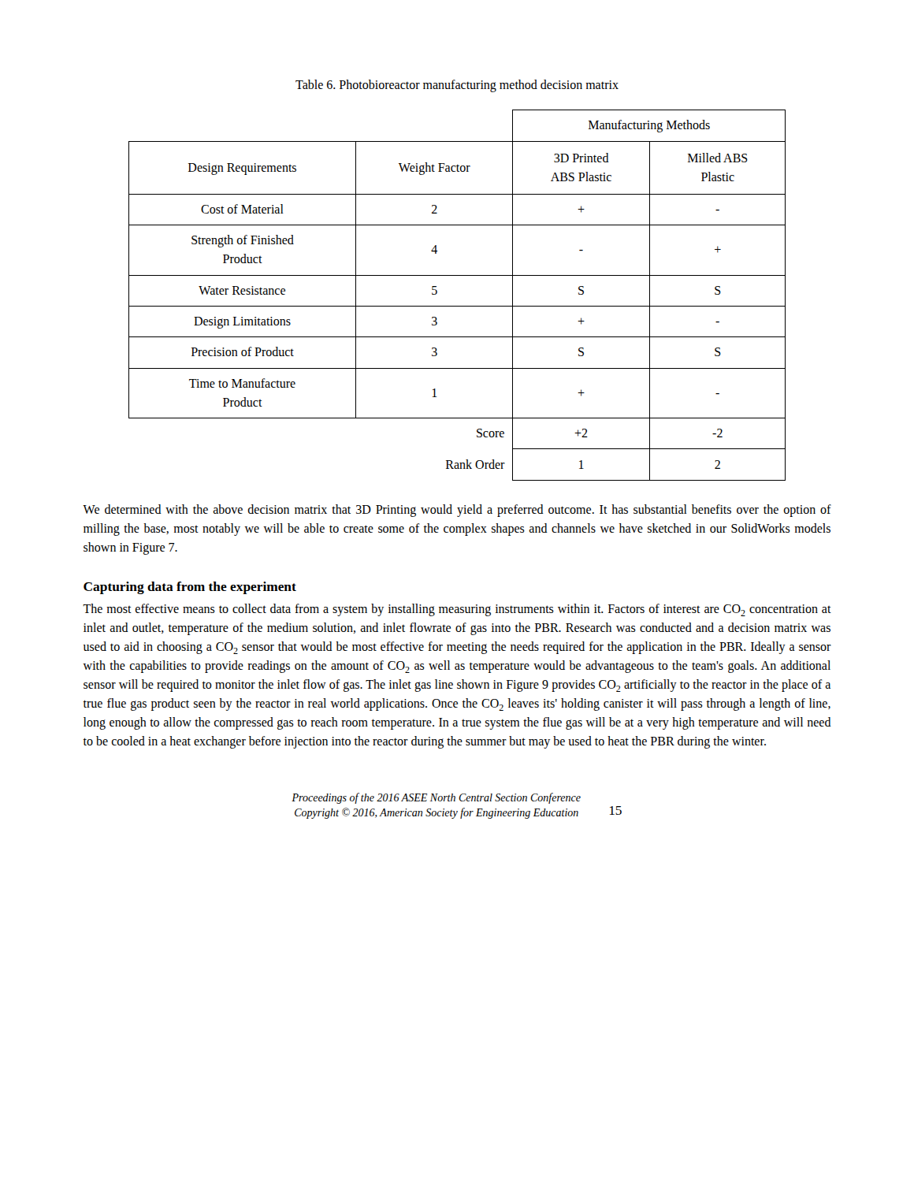Table 6. Photobioreactor manufacturing method decision matrix
| | | Manufacturing Methods |
| Design Requirements | Weight Factor | 3D Printed ABS Plastic | Milled ABS Plastic |
| Cost of Material | 2 | + | - |
| Strength of Finished Product | 4 | - | + |
| Water Resistance | 5 | S | S |
| Design Limitations | 3 | + | - |
| Precision of Product | 3 | S | S |
| Time to Manufacture Product | 1 | + | - |
| | Score | +2 | -2 |
| | Rank Order | 1 | 2 |
We determined with the above decision matrix that 3D Printing would yield a preferred outcome. It has substantial benefits over the option of milling the base, most notably we will be able to create some of the complex shapes and channels we have sketched in our SolidWorks models shown in Figure 7.
Capturing data from the experiment
The most effective means to collect data from a system by installing measuring instruments within it. Factors of interest are CO2 concentration at inlet and outlet, temperature of the medium solution, and inlet flowrate of gas into the PBR. Research was conducted and a decision matrix was used to aid in choosing a CO2 sensor that would be most effective for meeting the needs required for the application in the PBR. Ideally a sensor with the capabilities to provide readings on the amount of CO2 as well as temperature would be advantageous to the team's goals. An additional sensor will be required to monitor the inlet flow of gas. The inlet gas line shown in Figure 9 provides CO2 artificially to the reactor in the place of a true flue gas product seen by the reactor in real world applications. Once the CO2 leaves its' holding canister it will pass through a length of line, long enough to allow the compressed gas to reach room temperature. In a true system the flue gas will be at a very high temperature and will need to be cooled in a heat exchanger before injection into the reactor during the summer but may be used to heat the PBR during the winter.
Proceedings of the 2016 ASEE North Central Section Conference
Copyright © 2016, American Society for Engineering Education
15